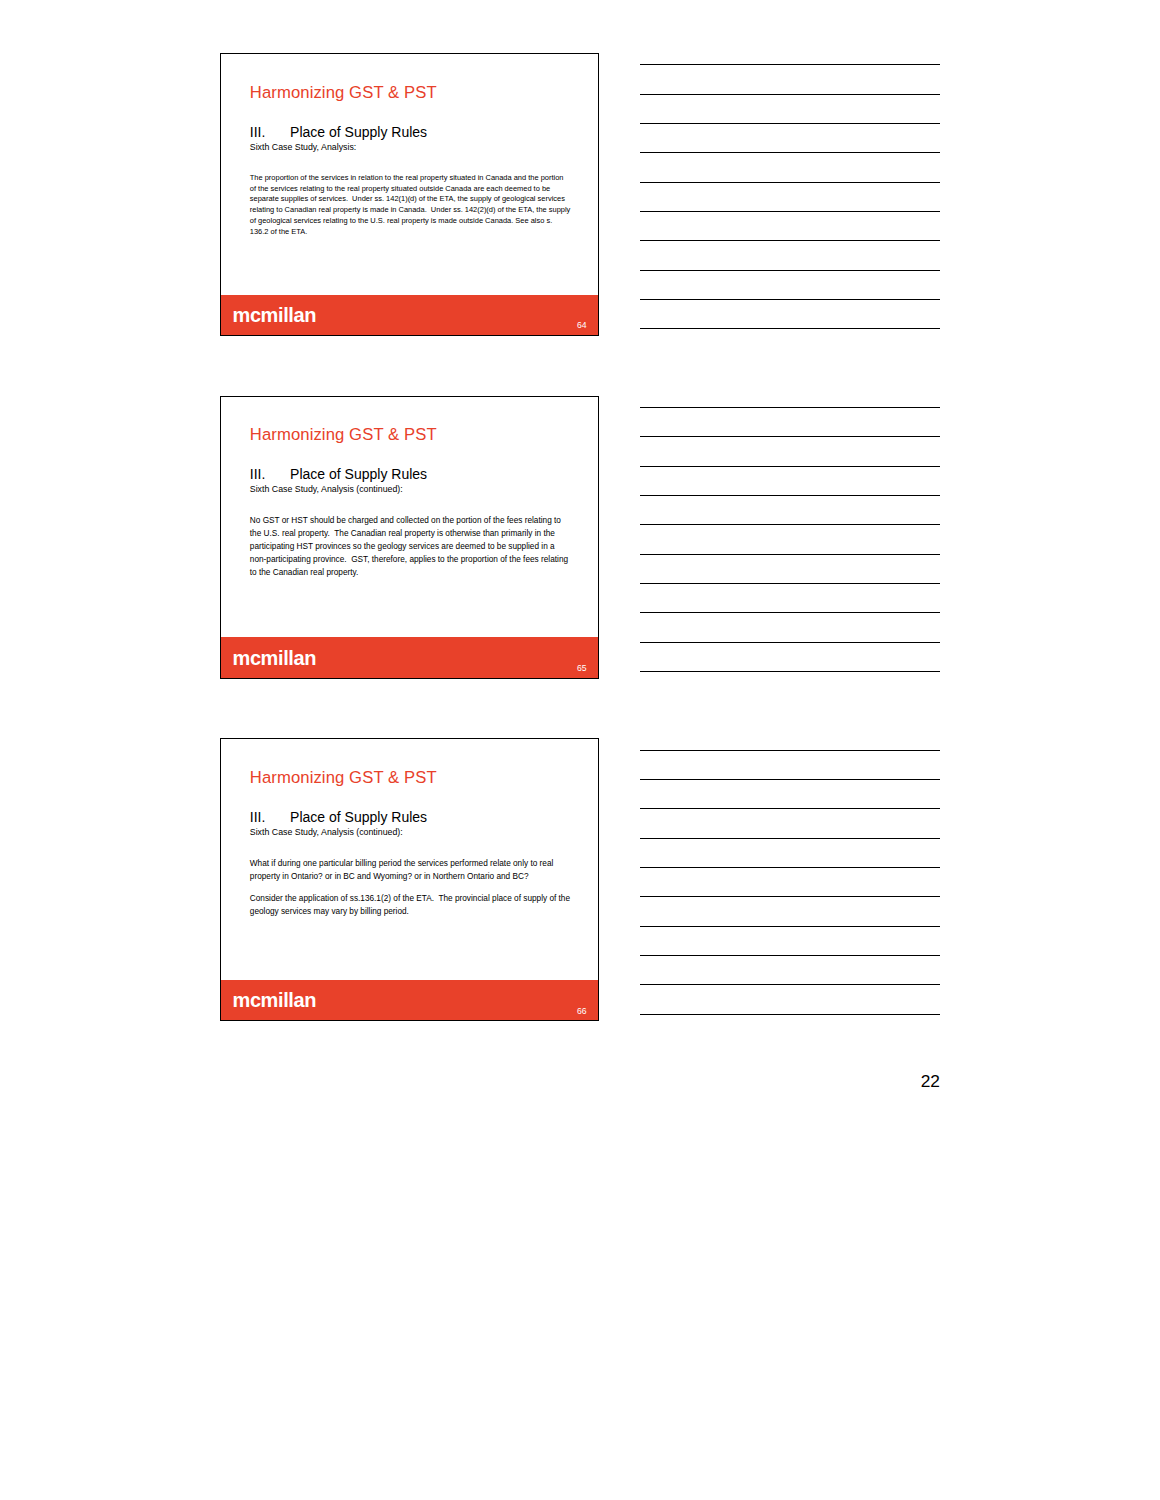Harmonizing GST & PST
III. Place of Supply Rules
Sixth Case Study, Analysis:
The proportion of the services in relation to the real property situated in Canada and the portion of the services relating to the real property situated outside Canada are each deemed to be separate supplies of services. Under ss. 142(1)(d) of the ETA, the supply of geological services relating to Canadian real property is made in Canada. Under ss. 142(2)(d) of the ETA, the supply of geological services relating to the U.S. real property is made outside Canada. See also s. 136.2 of the ETA.
mcmillan 64
Harmonizing GST & PST
III. Place of Supply Rules
Sixth Case Study, Analysis (continued):
No GST or HST should be charged and collected on the portion of the fees relating to the U.S. real property. The Canadian real property is otherwise than primarily in the participating HST provinces so the geology services are deemed to be supplied in a non-participating province. GST, therefore, applies to the proportion of the fees relating to the Canadian real property.
mcmillan 65
Harmonizing GST & PST
III. Place of Supply Rules
Sixth Case Study, Analysis (continued):
What if during one particular billing period the services performed relate only to real property in Ontario? or in BC and Wyoming? or in Northern Ontario and BC?
Consider the application of ss.136.1(2) of the ETA. The provincial place of supply of the geology services may vary by billing period.
mcmillan 66
22